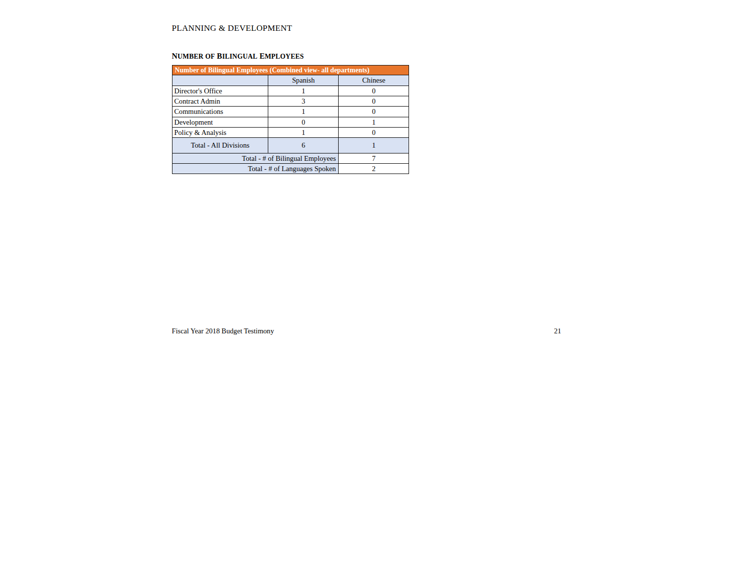PLANNING & DEVELOPMENT
NUMBER OF BILINGUAL EMPLOYEES
| Number of Bilingual Employees (Combined view- all departments) |
| | Spanish | Chinese |
| Director's Office | 1 | 0 |
| Contract Admin | 3 | 0 |
| Communications | 1 | 0 |
| Development | 0 | 1 |
| Policy & Analysis | 1 | 0 |
| Total - All Divisions | 6 | 1 |
| Total - # of Bilingual Employees | 7 |
| Total - # of Languages Spoken | 2 |
Fiscal Year 2018 Budget Testimony
21